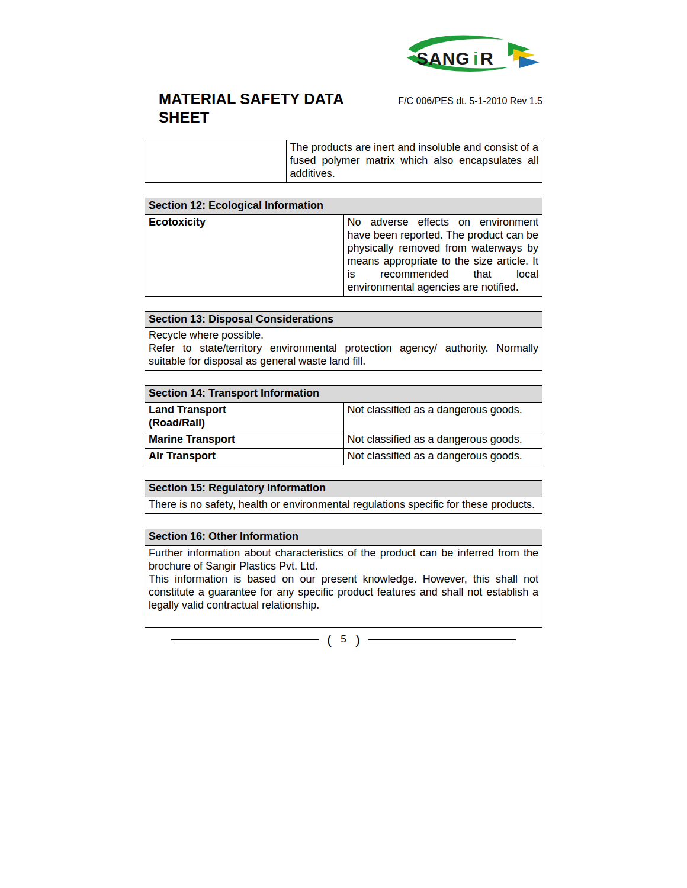SANG i R
MATERIAL SAFETY DATA SHEET F/C 006/PES dt. 5-1-2010 Rev 1.5
| | The products are inert and insoluble and consist of a fused polymer matrix which also encapsulates all additives. |
| Section 12: Ecological Information |
| Ecotoxicity | No adverse effects on environment have been reported. The product can be physically removed from waterways by means appropriate to the size article. It is recommended that local environmental agencies are notified. |
| Section 13: Disposal Considerations |
| Recycle where possible. Refer to state/territory environmental protection agency/ authority. Normally suitable for disposal as general waste land fill. |
| Section 14: Transport Information |
| Land Transport (Road/Rail) | Not classified as a dangerous goods. |
| Marine Transport | Not classified as a dangerous goods. |
| Air Transport | Not classified as a dangerous goods. |
| Section 15: Regulatory Information |
| There is no safety, health or environmental regulations specific for these products. |
| Section 16: Other Information |
| Further information about characteristics of the product can be inferred from the brochure of Sangir Plastics Pvt. Ltd. This information is based on our present knowledge. However, this shall not constitute a guarantee for any specific product features and shall not establish a legally valid contractual relationship. |
(5)